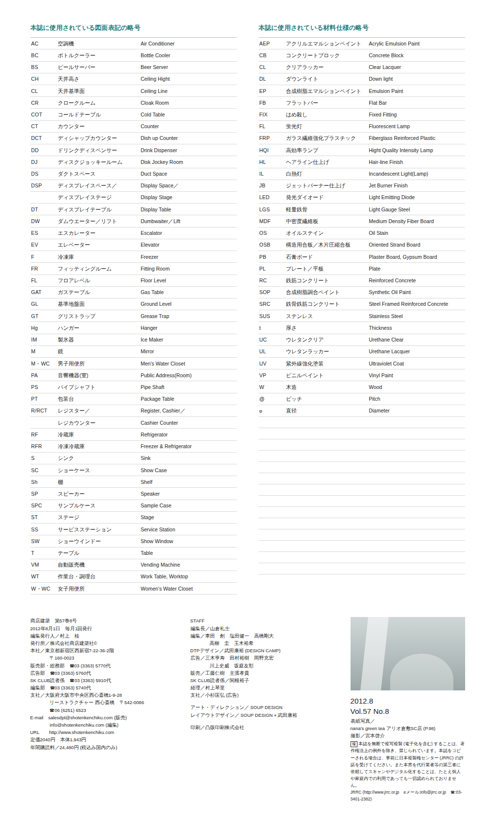本誌に使用されている図面表記の略号
| AC | 空調機 | Air Conditioner |
| BC | ボトルクーラー | Bottle Cooler |
| BS | ビールサーバー | Beer Server |
| CH | 天井高さ | Ceiling Hight |
| CL | 天井基準面 | Ceiling Line |
| CR | クロークルーム | Cloak Room |
| COT | コールドテーブル | Cold Table |
| CT | カウンター | Counter |
| DCT | ディシャップカウンター | Dish up Counter |
| DD | ドリンクディスペンサー | Drink Dispenser |
| DJ | ディスクジョッキールーム | Disk Jockey Room |
| DS | ダクトスペース | Duct Space |
| DSP | ディスプレイスペース／ | Display Space／ |
| | ディスプレイステージ | Display Stage |
| DT | ディスプレイテーブル | Display Table |
| DW | ダムウエーター／リフト | Dumbwaiter／Lift |
| ES | エスカレーター | Escalator |
| EV | エレベーター | Elevator |
| F | 冷凍庫 | Freezer |
| FR | フィッティングルーム | Fitting Room |
| FL | フロアレベル | Floor Level |
| GAT | ガステーブル | Gas Table |
| GL | 基準地盤面 | Ground Level |
| GT | グリストラップ | Grease Trap |
| Hg | ハンガー | Hanger |
| IM | 製氷器 | Ice Maker |
| M | 鏡 | Mirror |
| M・WC | 男子用便所 | Men's Water Closet |
| PA | 音響機器(室) | Public Address(Room) |
| PS | パイプシャフト | Pipe Shaft |
| PT | 包装台 | Package Table |
| R/RCT | レジスター／ | Register, Cashier／ |
| | レジカウンター | Cashier Counter |
| RF | 冷蔵庫 | Refrigerator |
| RFR | 冷凍冷蔵庫 | Freezer & Refrigerator |
| S | シンク | Sink |
| SC | ショーケース | Show Case |
| Sh | 棚 | Shelf |
| SP | スピーカー | Speaker |
| SPC | サンプルケース | Sample Case |
| ST | ステージ | Stage |
| SS | サービスステーション | Service Station |
| SW | ショーウインドー | Show Window |
| T | テーブル | Table |
| VM | 自動販売機 | Vending Machine |
| WT | 作業台・調理台 | Work Table, Worktop |
| W・WC | 女子用便所 | Women's Water Closet |
本誌に使用されている材料仕様の略号
| AEP | アクリルエマルションペイント | Acrylic Emulsion Paint |
| CB | コンクリートブロック | Concrete Block |
| CL | クリアラッカー | Clear Lacquer |
| DL | ダウンライト | Down light |
| EP | 合成樹脂エマルションペイント | Emulsion Paint |
| FB | フラットバー | Flat Bar |
| FIX | はめ殺し | Fixed Fitting |
| FL | 蛍光灯 | Fluorescent Lamp |
| FRP | ガラス繊維強化プラスチック | Fiberglass Reinforced Plastic |
| HQI | 高効率ランプ | Hight Quality Intensity Lamp |
| HL | ヘアライン仕上げ | Hair-line Finish |
| IL | 白熱灯 | Incandescent Light(Lamp) |
| JB | ジェットバーナー仕上げ | Jet Burner Finish |
| LED | 発光ダイオード | Light Emitting Diode |
| LGS | 軽量鉄骨 | Light Gauge Steel |
| MDF | 中密度繊維板 | Medium Density Fiber Board |
| OS | オイルステイン | Oil Stain |
| OSB | 構造用合板／木片圧縮合板 | Oriented Strand Board |
| PB | 石膏ボード | Plaster Board, Gypsum Board |
| PL | プレート／平板 | Plate |
| RC | 鉄筋コンクリート | Reinforced Concrete |
| SOP | 合成樹脂調合ペイント | Synthetic Oil Paint |
| SRC | 鉄骨鉄筋コンクリート | Steel Framed Reinforced Concrete |
| SUS | ステンレス | Stainless Steel |
| t | 厚さ | Thickness |
| UC | ウレタンクリア | Urethane Clear |
| UL | ウレタンラッカー | Urethane Lacquer |
| UV | 紫外線強化塗装 | Ultraviolet Coat |
| VP | ビニルペイント | Vinyl Paint |
| W | 木造 | Wood |
| @ | ピッチ | Pitch |
| φ | 直径 | Diameter |
商店建築　第57巻8号
2012年8月1日　毎月1回発行
編集発行人／村上　桂
発行所／株式会社商店建築社©
本社／東京都新宿区西新宿7-22-36-2階
〒160-0023
販売部・総務部　☎03 (3363) 5770代
広告部　☎03 (3363) 5760代
SK CLUB読者係　☎03 (3363) 5910代
編集部　☎03 (3363) 5740代
支社／大阪府大阪市中央区西心斎橋1-9-28
リーストラクチャー 西心斎橋　〒542-0086
☎06 (6251) 6523
E-mail　salesdpt@shotenkenchiku.com (販売)
info@shotenkenchiku.com (編集)
URL　　http://www.shotenkenchiku.com
定価2040円　本体1,943円
年間購読料／24,480円 (税込み国内のみ)
STAFF
編集長／山倉礼士
編集／車田　創　塩田健一　高橋剛大
高柳　圭　玉木裕希
DTPデザイン／武田康裕 (DESIGN CAMP)
広告／三木亨寿　田村裕樹　岡野充宏
川上史威　坂庭友彰
販売／工藤仁樹　主濱孝貴
SK CLUB読者係／関根裕子
経理／村上琴里
支社／小杉匡弘 (広告)
アート・ディレクション／ SOUP DESIGN
レイアウトデザイン／ SOUP DESIGN＋武田康裕
印刷／凸版印刷株式会社
2012.8
Vol.57 No.8
表紙写真／
nana's green tea アリオ倉敷SC店 (P.98)
撮影／宮本啓介
複本誌を無断で複写複製 (電子化を含む) することは、著作権法上の例外を除き、禁じられています。本誌をコピーされる場合は、事前に日本複製権センター (JRRC) の許諾を受けてください。また本書を代行業者等の第三者に依頼してスキャンやデジタル化することは、たとえ個人や家庭内での利用であっても一切認められておりません。
JRRC (http://www.jrrc.or.jp　eメール:info@jrrc.or.jp　☎:03-3401-2382)